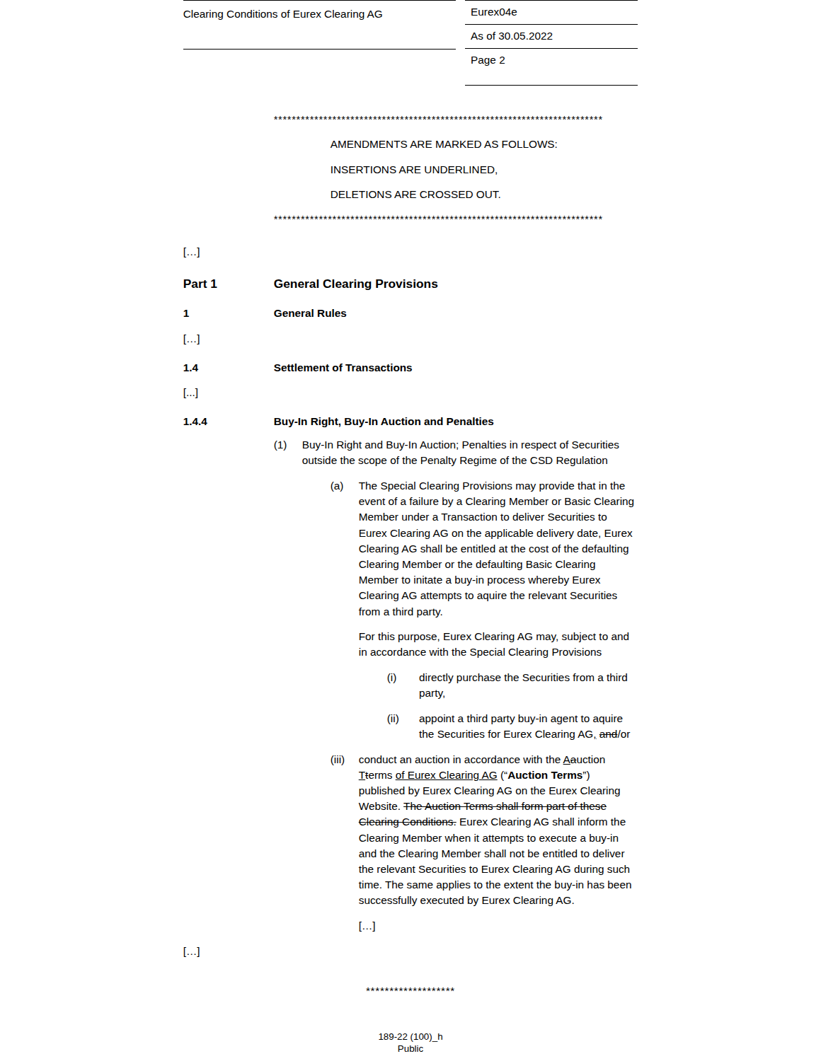Clearing Conditions of Eurex Clearing AG
| Eurex04e |
| As of 30.05.2022 |
| Page 2 |
*************************************************************************
AMENDMENTS ARE MARKED AS FOLLOWS:
INSERTIONS ARE UNDERLINED,
DELETIONS ARE CROSSED OUT.
*************************************************************************
[…]
Part 1 General Clearing Provisions
1 General Rules
[…]
1.4 Settlement of Transactions
[...]
1.4.4 Buy-In Right, Buy-In Auction and Penalties
(1) Buy-In Right and Buy-In Auction; Penalties in respect of Securities outside the scope of the Penalty Regime of the CSD Regulation
(a) The Special Clearing Provisions may provide that in the event of a failure by a Clearing Member or Basic Clearing Member under a Transaction to deliver Securities to Eurex Clearing AG on the applicable delivery date, Eurex Clearing AG shall be entitled at the cost of the defaulting Clearing Member or the defaulting Basic Clearing Member to initate a buy-in process whereby Eurex Clearing AG attempts to aquire the relevant Securities from a third party.
For this purpose, Eurex Clearing AG may, subject to and in accordance with the Special Clearing Provisions
(i) directly purchase the Securities from a third party,
(ii) appoint a third party buy-in agent to aquire the Securities for Eurex Clearing AG, and/or
(iii) conduct an auction in accordance with the Aauction Tterms of Eurex Clearing AG (“Auction Terms”) published by Eurex Clearing AG on the Eurex Clearing Website. The Auction Terms shall form part of these Clearing Conditions. Eurex Clearing AG shall inform the Clearing Member when it attempts to execute a buy-in and the Clearing Member shall not be entitled to deliver the relevant Securities to Eurex Clearing AG during such time. The same applies to the extent the buy-in has been successfully executed by Eurex Clearing AG.
[…]
[…]
*******************
189-22 (100)_h
Public